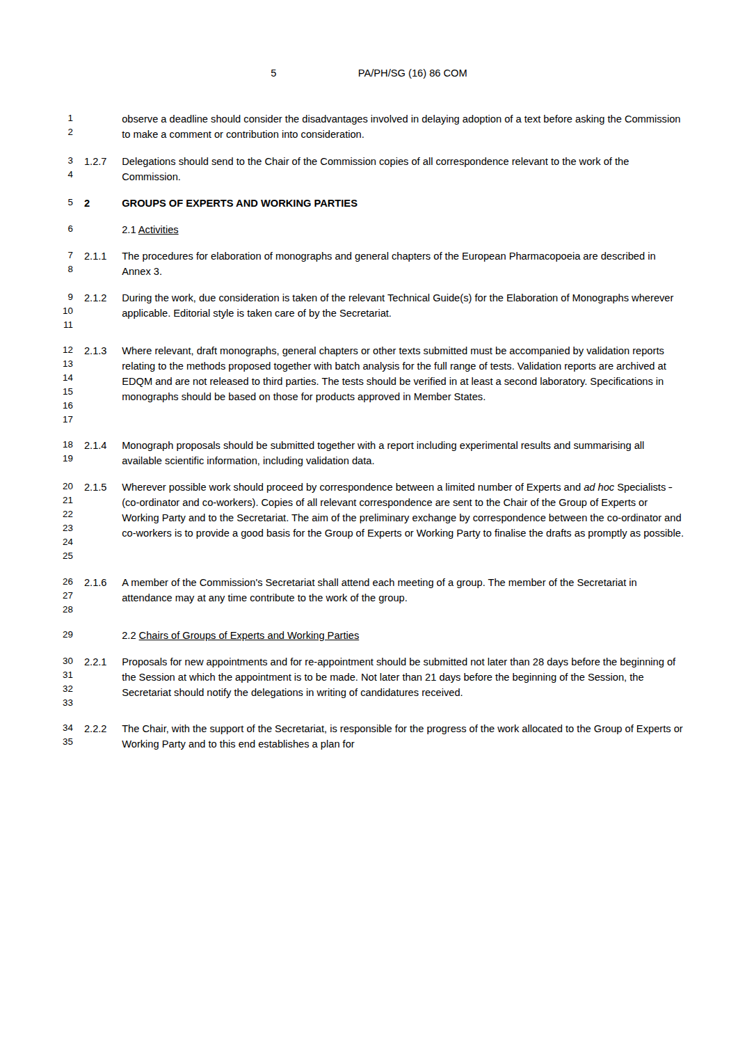5 PA/PH/SG (16) 86 COM
1
2
observe a deadline should consider the disadvantages involved in delaying adoption of a text before asking the Commission to make a comment or contribution into consideration.
3
4
1.2.7
Delegations should send to the Chair of the Commission copies of all correspondence relevant to the work of the Commission.
5
2
GROUPS OF EXPERTS AND WORKING PARTIES
6
2.1 Activities
7
8
2.1.1
The procedures for elaboration of monographs and general chapters of the European Pharmacopoeia are described in Annex 3.
9
10
11
2.1.2
During the work, due consideration is taken of the relevant Technical Guide(s) for the Elaboration of Monographs wherever applicable. Editorial style is taken care of by the Secretariat.
12
13
14
15
16
17
2.1.3
Where relevant, draft monographs, general chapters or other texts submitted must be accompanied by validation reports relating to the methods proposed together with batch analysis for the full range of tests. Validation reports are archived at EDQM and are not released to third parties. The tests should be verified in at least a second laboratory. Specifications in monographs should be based on those for products approved in Member States.
18
19
2.1.4
Monograph proposals should be submitted together with a report including experimental results and summarising all available scientific information, including validation data.
20
21
22
23
24
25
2.1.5
Wherever possible work should proceed by correspondence between a limited number of Experts and ad hoc Specialists -(co-ordinator and co-workers). Copies of all relevant correspondence are sent to the Chair of the Group of Experts or Working Party and to the Secretariat. The aim of the preliminary exchange by correspondence between the co-ordinator and co-workers is to provide a good basis for the Group of Experts or Working Party to finalise the drafts as promptly as possible.
26
27
28
2.1.6
A member of the Commission's Secretariat shall attend each meeting of a group. The member of the Secretariat in attendance may at any time contribute to the work of the group.
29
2.2 Chairs of Groups of Experts and Working Parties
30
31
32
33
2.2.1
Proposals for new appointments and for re-appointment should be submitted not later than 28 days before the beginning of the Session at which the appointment is to be made. Not later than 21 days before the beginning of the Session, the Secretariat should notify the delegations in writing of candidatures received.
34
35
2.2.2
The Chair, with the support of the Secretariat, is responsible for the progress of the work allocated to the Group of Experts or Working Party and to this end establishes a plan for